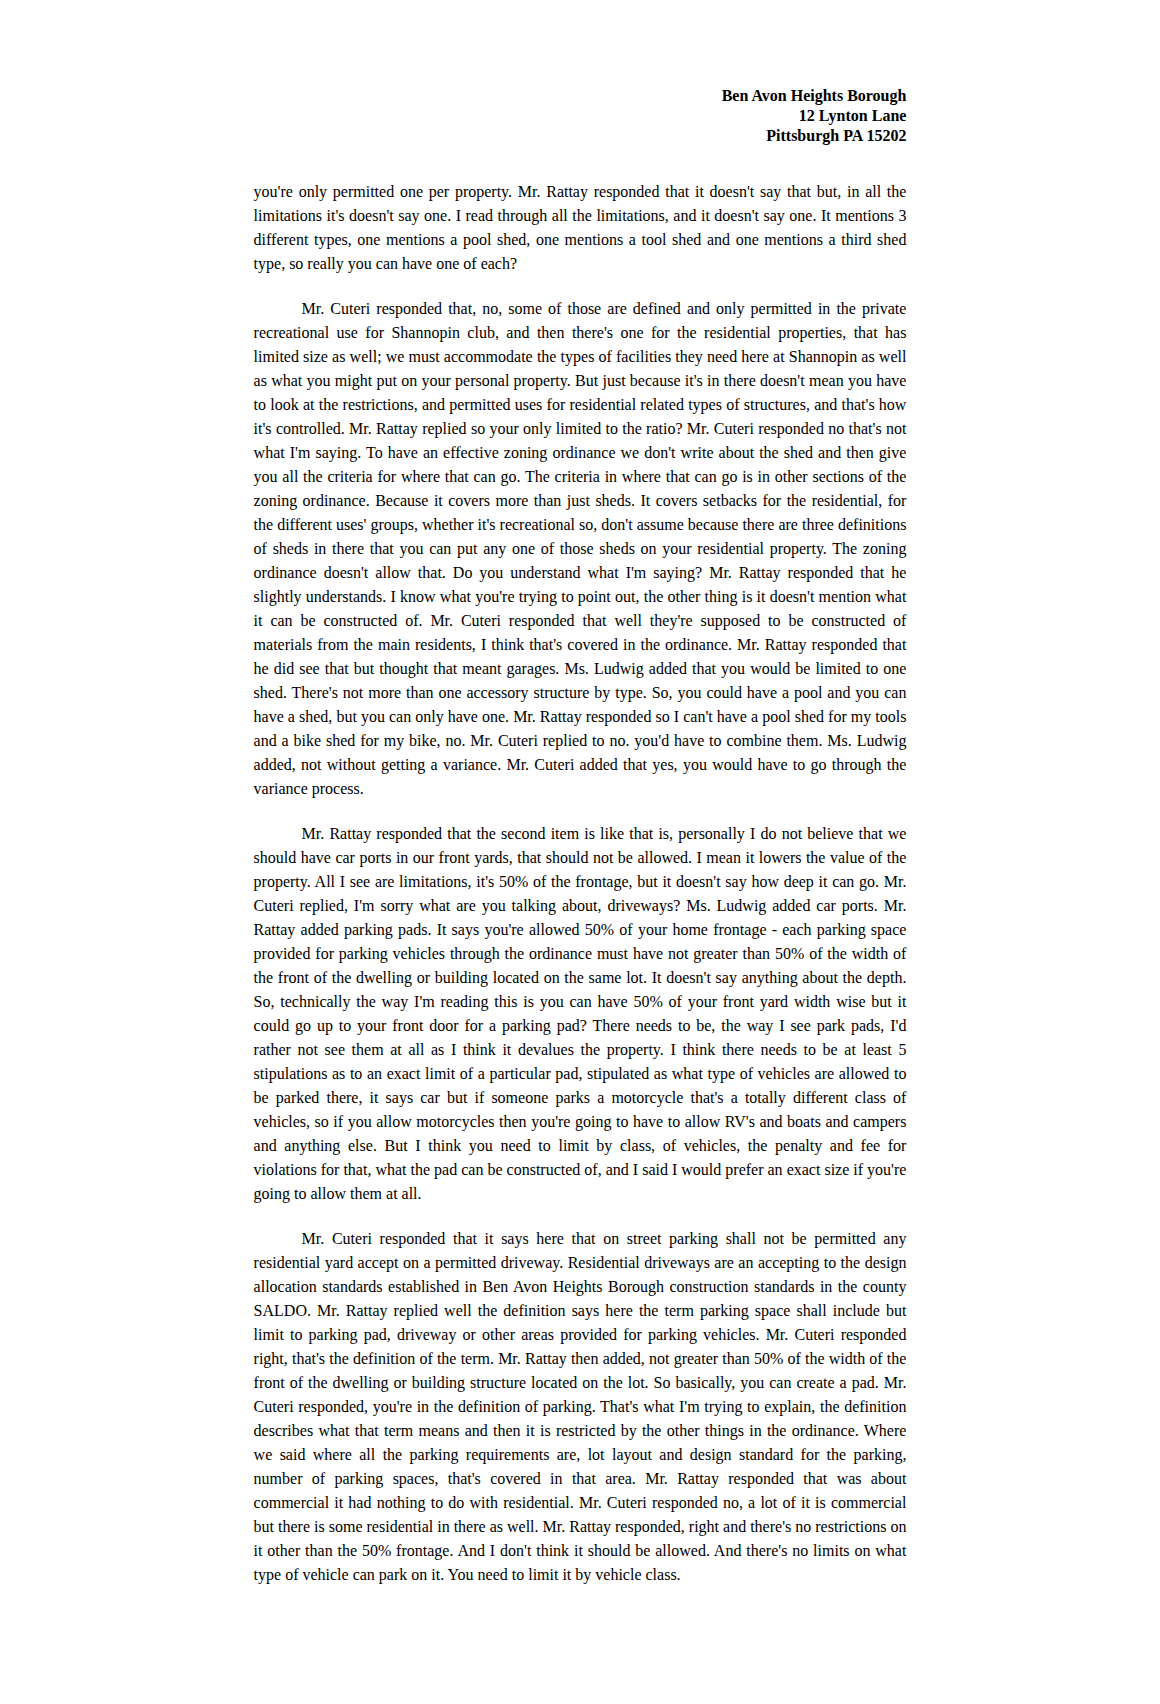Ben Avon Heights Borough
12 Lynton Lane
Pittsburgh PA 15202
you're only permitted one per property. Mr. Rattay responded that it doesn't say that but, in all the limitations it's doesn't say one. I read through all the limitations, and it doesn't say one. It mentions 3 different types, one mentions a pool shed, one mentions a tool shed and one mentions a third shed type, so really you can have one of each?
Mr. Cuteri responded that, no, some of those are defined and only permitted in the private recreational use for Shannopin club, and then there's one for the residential properties, that has limited size as well; we must accommodate the types of facilities they need here at Shannopin as well as what you might put on your personal property. But just because it's in there doesn't mean you have to look at the restrictions, and permitted uses for residential related types of structures, and that's how it's controlled. Mr. Rattay replied so your only limited to the ratio? Mr. Cuteri responded no that's not what I'm saying. To have an effective zoning ordinance we don't write about the shed and then give you all the criteria for where that can go. The criteria in where that can go is in other sections of the zoning ordinance. Because it covers more than just sheds. It covers setbacks for the residential, for the different uses' groups, whether it's recreational so, don't assume because there are three definitions of sheds in there that you can put any one of those sheds on your residential property. The zoning ordinance doesn't allow that. Do you understand what I'm saying? Mr. Rattay responded that he slightly understands. I know what you're trying to point out, the other thing is it doesn't mention what it can be constructed of. Mr. Cuteri responded that well they're supposed to be constructed of materials from the main residents, I think that's covered in the ordinance. Mr. Rattay responded that he did see that but thought that meant garages. Ms. Ludwig added that you would be limited to one shed. There's not more than one accessory structure by type. So, you could have a pool and you can have a shed, but you can only have one. Mr. Rattay responded so I can't have a pool shed for my tools and a bike shed for my bike, no. Mr. Cuteri replied to no. you'd have to combine them. Ms. Ludwig added, not without getting a variance. Mr. Cuteri added that yes, you would have to go through the variance process.
Mr. Rattay responded that the second item is like that is, personally I do not believe that we should have car ports in our front yards, that should not be allowed. I mean it lowers the value of the property. All I see are limitations, it's 50% of the frontage, but it doesn't say how deep it can go. Mr. Cuteri replied, I'm sorry what are you talking about, driveways? Ms. Ludwig added car ports. Mr. Rattay added parking pads. It says you're allowed 50% of your home frontage - each parking space provided for parking vehicles through the ordinance must have not greater than 50% of the width of the front of the dwelling or building located on the same lot. It doesn't say anything about the depth. So, technically the way I'm reading this is you can have 50% of your front yard width wise but it could go up to your front door for a parking pad? There needs to be, the way I see park pads, I'd rather not see them at all as I think it devalues the property. I think there needs to be at least 5 stipulations as to an exact limit of a particular pad, stipulated as what type of vehicles are allowed to be parked there, it says car but if someone parks a motorcycle that's a totally different class of vehicles, so if you allow motorcycles then you're going to have to allow RV's and boats and campers and anything else. But I think you need to limit by class, of vehicles, the penalty and fee for violations for that, what the pad can be constructed of, and I said I would prefer an exact size if you're going to allow them at all.
Mr. Cuteri responded that it says here that on street parking shall not be permitted any residential yard accept on a permitted driveway. Residential driveways are an accepting to the design allocation standards established in Ben Avon Heights Borough construction standards in the county SALDO. Mr. Rattay replied well the definition says here the term parking space shall include but limit to parking pad, driveway or other areas provided for parking vehicles. Mr. Cuteri responded right, that's the definition of the term. Mr. Rattay then added, not greater than 50% of the width of the front of the dwelling or building structure located on the lot. So basically, you can create a pad. Mr. Cuteri responded, you're in the definition of parking. That's what I'm trying to explain, the definition describes what that term means and then it is restricted by the other things in the ordinance. Where we said where all the parking requirements are, lot layout and design standard for the parking, number of parking spaces, that's covered in that area. Mr. Rattay responded that was about commercial it had nothing to do with residential. Mr. Cuteri responded no, a lot of it is commercial but there is some residential in there as well. Mr. Rattay responded, right and there's no restrictions on it other than the 50% frontage. And I don't think it should be allowed. And there's no limits on what type of vehicle can park on it. You need to limit it by vehicle class.